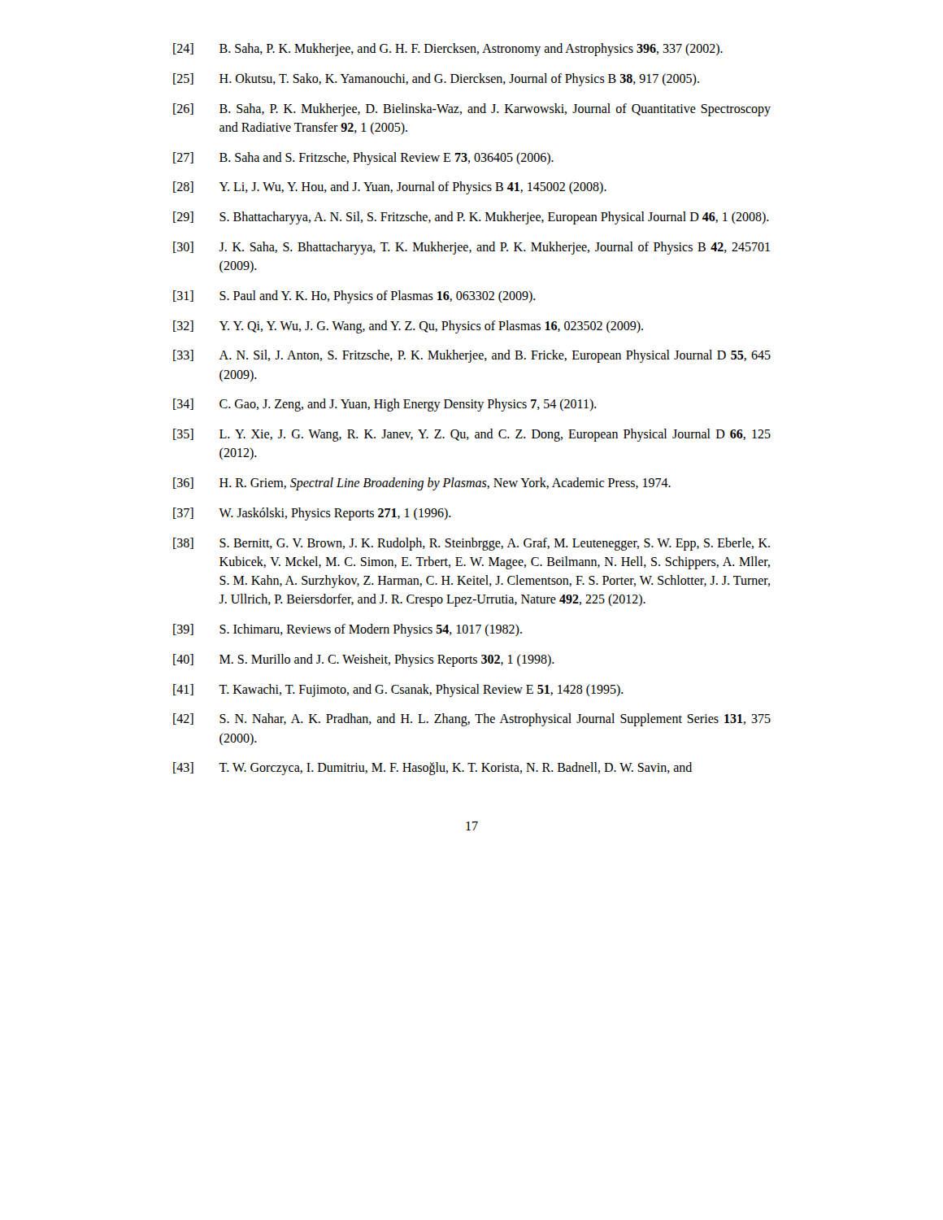[24] B. Saha, P. K. Mukherjee, and G. H. F. Diercksen, Astronomy and Astrophysics 396, 337 (2002).
[25] H. Okutsu, T. Sako, K. Yamanouchi, and G. Diercksen, Journal of Physics B 38, 917 (2005).
[26] B. Saha, P. K. Mukherjee, D. Bielinska-Waz, and J. Karwowski, Journal of Quantitative Spectroscopy and Radiative Transfer 92, 1 (2005).
[27] B. Saha and S. Fritzsche, Physical Review E 73, 036405 (2006).
[28] Y. Li, J. Wu, Y. Hou, and J. Yuan, Journal of Physics B 41, 145002 (2008).
[29] S. Bhattacharyya, A. N. Sil, S. Fritzsche, and P. K. Mukherjee, European Physical Journal D 46, 1 (2008).
[30] J. K. Saha, S. Bhattacharyya, T. K. Mukherjee, and P. K. Mukherjee, Journal of Physics B 42, 245701 (2009).
[31] S. Paul and Y. K. Ho, Physics of Plasmas 16, 063302 (2009).
[32] Y. Y. Qi, Y. Wu, J. G. Wang, and Y. Z. Qu, Physics of Plasmas 16, 023502 (2009).
[33] A. N. Sil, J. Anton, S. Fritzsche, P. K. Mukherjee, and B. Fricke, European Physical Journal D 55, 645 (2009).
[34] C. Gao, J. Zeng, and J. Yuan, High Energy Density Physics 7, 54 (2011).
[35] L. Y. Xie, J. G. Wang, R. K. Janev, Y. Z. Qu, and C. Z. Dong, European Physical Journal D 66, 125 (2012).
[36] H. R. Griem, Spectral Line Broadening by Plasmas, New York, Academic Press, 1974.
[37] W. Jaskólski, Physics Reports 271, 1 (1996).
[38] S. Bernitt, G. V. Brown, J. K. Rudolph, R. Steinbrgge, A. Graf, M. Leutenegger, S. W. Epp, S. Eberle, K. Kubicek, V. Mckel, M. C. Simon, E. Trbert, E. W. Magee, C. Beilmann, N. Hell, S. Schippers, A. Mller, S. M. Kahn, A. Surzhykov, Z. Harman, C. H. Keitel, J. Clementson, F. S. Porter, W. Schlotter, J. J. Turner, J. Ullrich, P. Beiersdorfer, and J. R. Crespo Lpez-Urrutia, Nature 492, 225 (2012).
[39] S. Ichimaru, Reviews of Modern Physics 54, 1017 (1982).
[40] M. S. Murillo and J. C. Weisheit, Physics Reports 302, 1 (1998).
[41] T. Kawachi, T. Fujimoto, and G. Csanak, Physical Review E 51, 1428 (1995).
[42] S. N. Nahar, A. K. Pradhan, and H. L. Zhang, The Astrophysical Journal Supplement Series 131, 375 (2000).
[43] T. W. Gorczyca, I. Dumitriu, M. F. Hasoğlu, K. T. Korista, N. R. Badnell, D. W. Savin, and
17